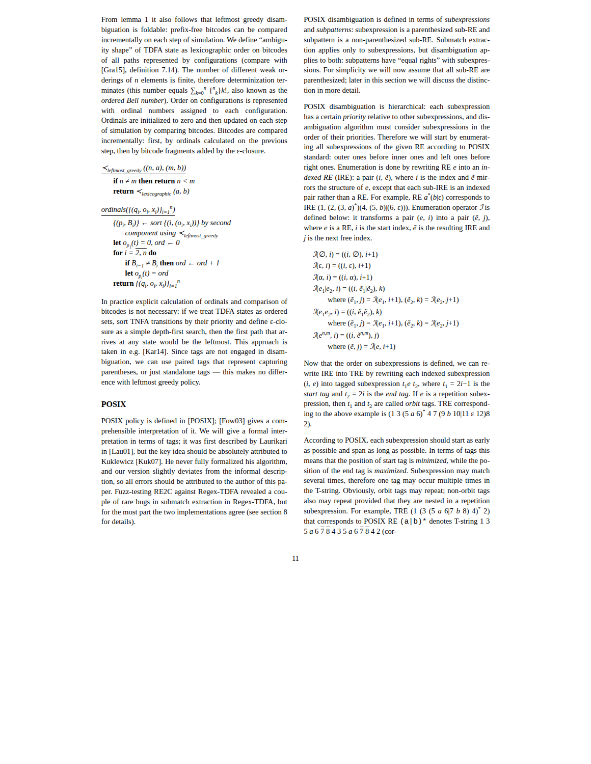From lemma 1 it also follows that leftmost greedy disambiguation is foldable: prefix-free bitcodes can be compared incrementally on each step of simulation. We define “ambiguity shape” of TDFA state as lexicographic order on bitcodes of all paths represented by configurations (compare with [Gra15], definition 7.14). The number of different weak orderings of n elements is finite, therefore determinization terminates (this number equals ∑k=0n {nk}k!, also known as the ordered Bell number). Order on configurations is represented with ordinal numbers assigned to each configuration. Ordinals are initialized to zero and then updated on each step of simulation by comparing bitcodes. Bitcodes are compared incrementally: first, by ordinals calculated on the previous step, then by bitcode fragments added by the ε-closure.
≺leftmost_greedy ((n, a), (m, b)) if n ≠ m then return n < m return ≺lexicographic (a, b)
ordinals({(qi, oi, xi)}i=1n) {(pi, Bi)} ← sort {(i, (oi, xi))} by second component using ≺leftmost_greedy let op1(t) = 0, ord ← 0 for i = 2, n do if Bi−1 ≠ Bi then ord ← ord + 1 let opi(t) = ord return {(qi, oi, xi)}i=1n
In practice explicit calculation of ordinals and comparison of bitcodes is not necessary: if we treat TDFA states as ordered sets, sort TNFA transitions by their priority and define ε-closure as a simple depth-first search, then the first path that arrives at any state would be the leftmost. This approach is taken in e.g. [Kar14]. Since tags are not engaged in disambiguation, we can use paired tags that represent capturing parentheses, or just standalone tags — this makes no difference with leftmost greedy policy.
POSIX
POSIX policy is defined in [POSIX]; [Fow03] gives a comprehensible interpretation of it. We will give a formal interpretation in terms of tags; it was first described by Laurikari in [Lau01], but the key idea should be absolutely attributed to Kuklewicz [Kuk07]. He never fully formalized his algorithm, and our version slightly deviates from the informal description, so all errors should be attributed to the author of this paper. Fuzz-testing RE2C against Regex-TDFA revealed a couple of rare bugs in submatch extraction in Regex-TDFA, but for the most part the two implementations agree (see section 8 for details).
POSIX disambiguation is defined in terms of subexpressions and subpatterns: subexpression is a parenthesized sub-RE and subpattern is a non-parenthesized sub-RE. Submatch extraction applies only to subexpressions, but disambiguation applies to both: subpatterns have “equal rights” with subexpressions. For simplicity we will now assume that all sub-RE are parenthesized; later in this section we will discuss the distinction in more detail.
POSIX disambiguation is hierarchical: each subexpression has a certain priority relative to other subexpressions, and disambiguation algorithm must consider subexpressions in the order of their priorities. Therefore we will start by enumerating all subexpressions of the given RE according to POSIX standard: outer ones before inner ones and left ones before right ones. Enumeration is done by rewriting RE e into an indexed RE (IRE): a pair (i, ẽ), where i is the index and ẽ mirrors the structure of e, except that each sub-IRE is an indexed pair rather than a RE. For example, RE a*(b|ε) corresponds to IRE (1, (2, (3, a)*)(4, (5, b)|(6, ε))). Enumeration operator ℐ is defined below: it transforms a pair (e, i) into a pair (ẽ, j), where e is a RE, i is the start index, ẽ is the resulting IRE and j is the next free index.
ℐ(∅, i) = ((i, ∅), i+1) ℐ(ε, i) = ((i, ε), i+1) ℐ(α, i) = ((i, α), i+1) ℐ(e1|e2, i) = ((i, ẽ1|ẽ2), k) where (ẽ1, j) = ℐ(e1, i+1), (ẽ2, k) = ℐ(e2, j+1) ℐ(e1e2, i) = ((i, ẽ1ẽ2), k) where (ẽ1, j) = ℐ(e1, i+1), (ẽ2, k) = ℐ(e2, j+1) ℐ(en,m, i) = ((i, ẽn,m), j) where (ẽ, j) = ℐ(e, i+1)
Now that the order on subexpressions is defined, we can rewrite IRE into TRE by rewriting each indexed subexpression (i, e) into tagged subexpression t1e t2, where t1 = 2i−1 is the start tag and t2 = 2i is the end tag. If e is a repetition subexpression, then t1 and t2 are called orbit tags. TRE corresponding to the above example is (1 3 (5 a 6)* 4 7 (9 b 10|11 ε 12)8 2).
According to POSIX, each subexpression should start as early as possible and span as long as possible. In terms of tags this means that the position of start tag is minimized, while the position of the end tag is maximized. Subexpression may match several times, therefore one tag may occur multiple times in the T-string. Obviously, orbit tags may repeat; non-orbit tags also may repeat provided that they are nested in a repetition subexpression. For example, TRE (1 (3 (5 a 6|7 b 8) 4)* 2) that corresponds to POSIX RE (a|b)* denotes T-string 1 3 5 a 6 7 8 4 3 5 a 6 7 8 4 2 (cor-
11